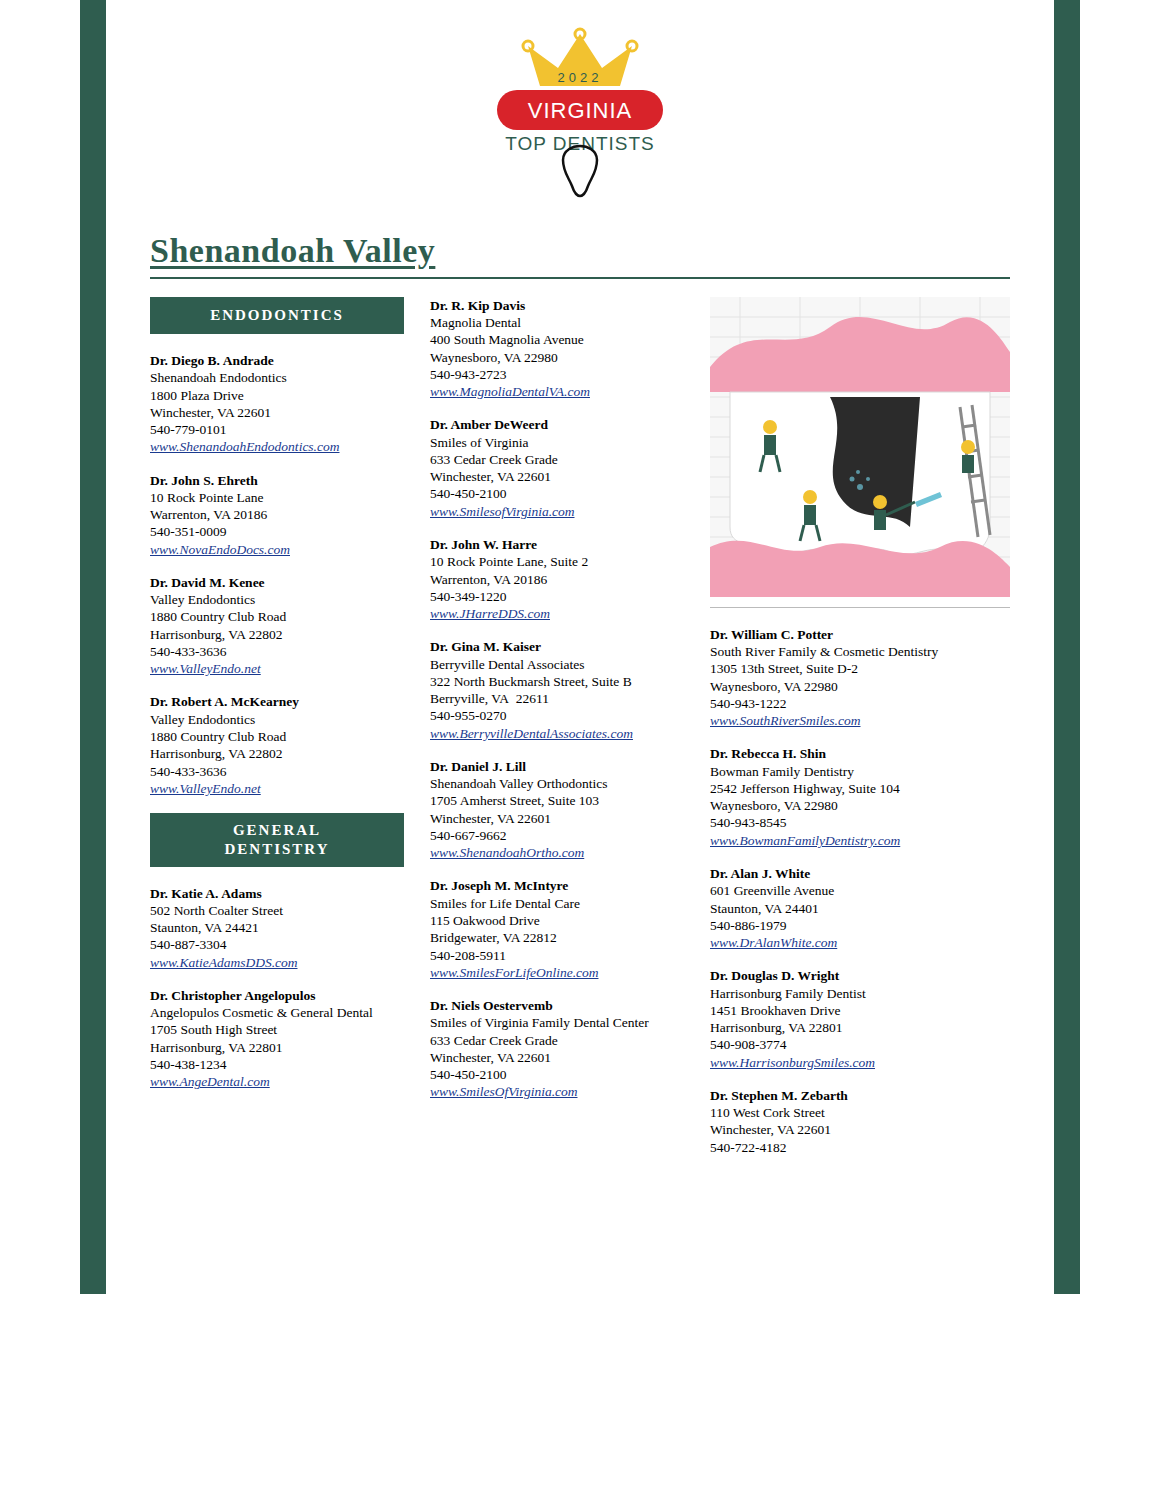2022 VIRGINIA TOP DENTISTS
Shenandoah Valley
Endodontics
Dr. Diego B. Andrade
Shenandoah Endodontics
1800 Plaza Drive
Winchester, VA 22601
540-779-0101
www.ShenandoahEndodontics.com
Dr. John S. Ehreth
10 Rock Pointe Lane
Warrenton, VA 20186
540-351-0009
www.NovaEndoDocs.com
Dr. David M. Kenee
Valley Endodontics
1880 Country Club Road
Harrisonburg, VA 22802
540-433-3636
www.ValleyEndo.net
Dr. Robert A. McKearney
Valley Endodontics
1880 Country Club Road
Harrisonburg, VA 22802
540-433-3636
www.ValleyEndo.net
General
Dentistry
Dr. Katie A. Adams
502 North Coalter Street
Staunton, VA 24421
540-887-3304
www.KatieAdamsDDS.com
Dr. Christopher Angelopulos
Angelopulos Cosmetic & General Dental
1705 South High Street
Harrisonburg, VA 22801
540-438-1234
www.AngeDental.com
Dr. R. Kip Davis
Magnolia Dental
400 South Magnolia Avenue
Waynesboro, VA 22980
540-943-2723
www.MagnoliaDentalVA.com
Dr. Amber DeWeerd
Smiles of Virginia
633 Cedar Creek Grade
Winchester, VA 22601
540-450-2100
www.SmilesofVirginia.com
Dr. John W. Harre
10 Rock Pointe Lane, Suite 2
Warrenton, VA 20186
540-349-1220
www.JHarreDDS.com
Dr. Gina M. Kaiser
Berryville Dental Associates
322 North Buckmarsh Street, Suite B
Berryville, VA 22611
540-955-0270
www.BerryvilleDentalAssociates.com
Dr. Daniel J. Lill
Shenandoah Valley Orthodontics
1705 Amherst Street, Suite 103
Winchester, VA 22601
540-667-9662
www.ShenandoahOrtho.com
Dr. Joseph M. McIntyre
Smiles for Life Dental Care
115 Oakwood Drive
Bridgewater, VA 22812
540-208-5911
www.SmilesForLifeOnline.com
Dr. Niels Oestervemb
Smiles of Virginia Family Dental Center
633 Cedar Creek Grade
Winchester, VA 22601
540-450-2100
www.SmilesOfVirginia.com
Dr. William C. Potter
South River Family & Cosmetic Dentistry
1305 13th Street, Suite D-2
Waynesboro, VA 22980
540-943-1222
www.SouthRiverSmiles.com
Dr. Rebecca H. Shin
Bowman Family Dentistry
2542 Jefferson Highway, Suite 104
Waynesboro, VA 22980
540-943-8545
www.BowmanFamilyDentistry.com
Dr. Alan J. White
601 Greenville Avenue
Staunton, VA 24401
540-886-1979
www.DrAlanWhite.com
Dr. Douglas D. Wright
Harrisonburg Family Dentist
1451 Brookhaven Drive
Harrisonburg, VA 22801
540-908-3774
www.HarrisonburgSmiles.com
Dr. Stephen M. Zebarth
110 West Cork Street
Winchester, VA 22601
540-722-4182